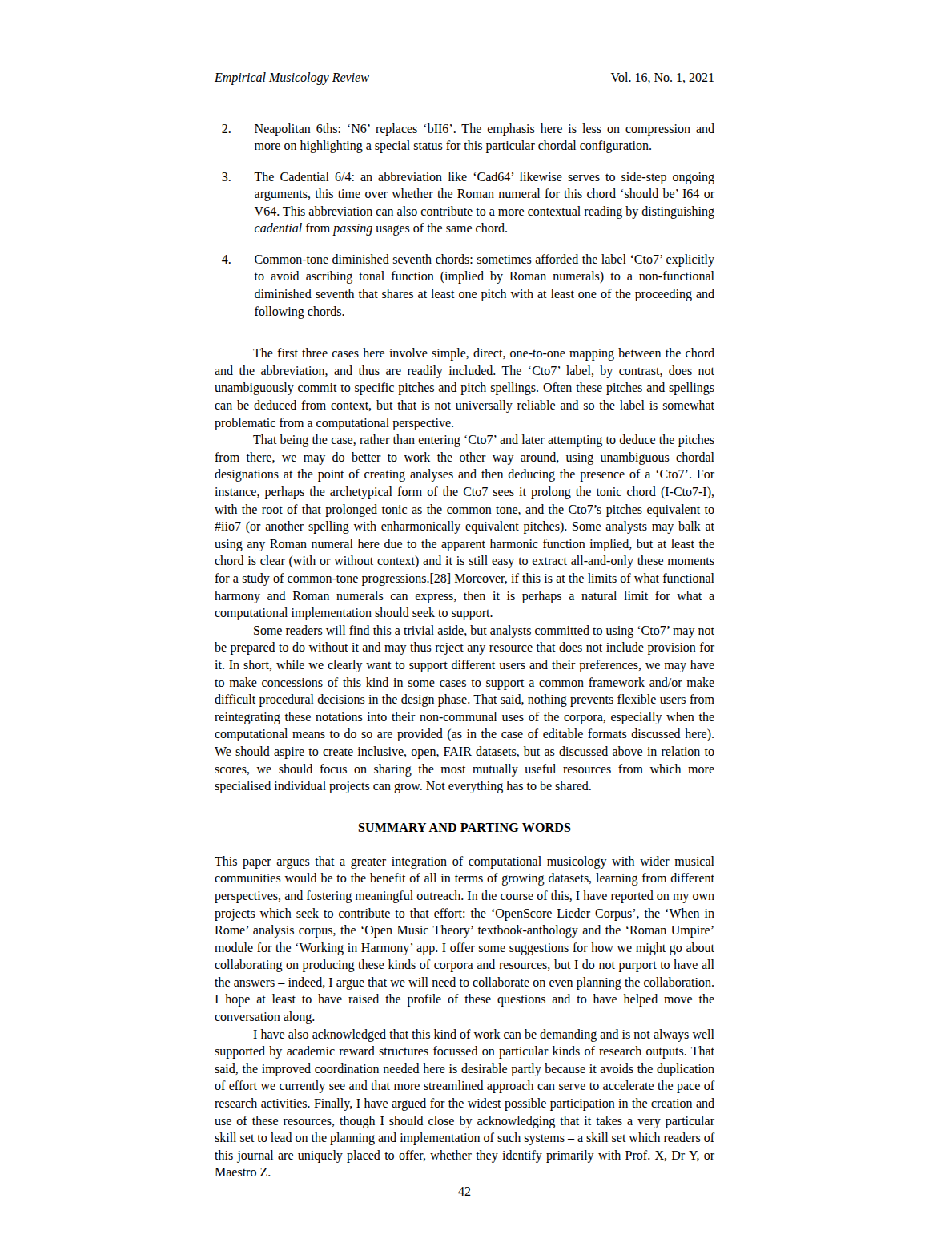Empirical Musicology Review Vol. 16, No. 1, 2021
2. Neapolitan 6ths: ‘N6’ replaces ‘bII6’. The emphasis here is less on compression and more on highlighting a special status for this particular chordal configuration.
3. The Cadential 6/4: an abbreviation like ‘Cad64’ likewise serves to side-step ongoing arguments, this time over whether the Roman numeral for this chord ‘should be’ I64 or V64. This abbreviation can also contribute to a more contextual reading by distinguishing cadential from passing usages of the same chord.
4. Common-tone diminished seventh chords: sometimes afforded the label ‘Cto7’ explicitly to avoid ascribing tonal function (implied by Roman numerals) to a non-functional diminished seventh that shares at least one pitch with at least one of the proceeding and following chords.
The first three cases here involve simple, direct, one-to-one mapping between the chord and the abbreviation, and thus are readily included. The ‘Cto7’ label, by contrast, does not unambiguously commit to specific pitches and pitch spellings. Often these pitches and spellings can be deduced from context, but that is not universally reliable and so the label is somewhat problematic from a computational perspective.
That being the case, rather than entering ‘Cto7’ and later attempting to deduce the pitches from there, we may do better to work the other way around, using unambiguous chordal designations at the point of creating analyses and then deducing the presence of a ‘Cto7’. For instance, perhaps the archetypical form of the Cto7 sees it prolong the tonic chord (I-Cto7-I), with the root of that prolonged tonic as the common tone, and the Cto7’s pitches equivalent to #iio7 (or another spelling with enharmonically equivalent pitches). Some analysts may balk at using any Roman numeral here due to the apparent harmonic function implied, but at least the chord is clear (with or without context) and it is still easy to extract all-and-only these moments for a study of common-tone progressions.[28] Moreover, if this is at the limits of what functional harmony and Roman numerals can express, then it is perhaps a natural limit for what a computational implementation should seek to support.
Some readers will find this a trivial aside, but analysts committed to using ‘Cto7’ may not be prepared to do without it and may thus reject any resource that does not include provision for it. In short, while we clearly want to support different users and their preferences, we may have to make concessions of this kind in some cases to support a common framework and/or make difficult procedural decisions in the design phase. That said, nothing prevents flexible users from reintegrating these notations into their non-communal uses of the corpora, especially when the computational means to do so are provided (as in the case of editable formats discussed here). We should aspire to create inclusive, open, FAIR datasets, but as discussed above in relation to scores, we should focus on sharing the most mutually useful resources from which more specialised individual projects can grow. Not everything has to be shared.
Summary and Parting Words
This paper argues that a greater integration of computational musicology with wider musical communities would be to the benefit of all in terms of growing datasets, learning from different perspectives, and fostering meaningful outreach. In the course of this, I have reported on my own projects which seek to contribute to that effort: the ‘OpenScore Lieder Corpus’, the ‘When in Rome’ analysis corpus, the ‘Open Music Theory’ textbook-anthology and the ‘Roman Umpire’ module for the ‘Working in Harmony’ app. I offer some suggestions for how we might go about collaborating on producing these kinds of corpora and resources, but I do not purport to have all the answers – indeed, I argue that we will need to collaborate on even planning the collaboration. I hope at least to have raised the profile of these questions and to have helped move the conversation along.
I have also acknowledged that this kind of work can be demanding and is not always well supported by academic reward structures focussed on particular kinds of research outputs. That said, the improved coordination needed here is desirable partly because it avoids the duplication of effort we currently see and that more streamlined approach can serve to accelerate the pace of research activities. Finally, I have argued for the widest possible participation in the creation and use of these resources, though I should close by acknowledging that it takes a very particular skill set to lead on the planning and implementation of such systems – a skill set which readers of this journal are uniquely placed to offer, whether they identify primarily with Prof. X, Dr Y, or Maestro Z.
42